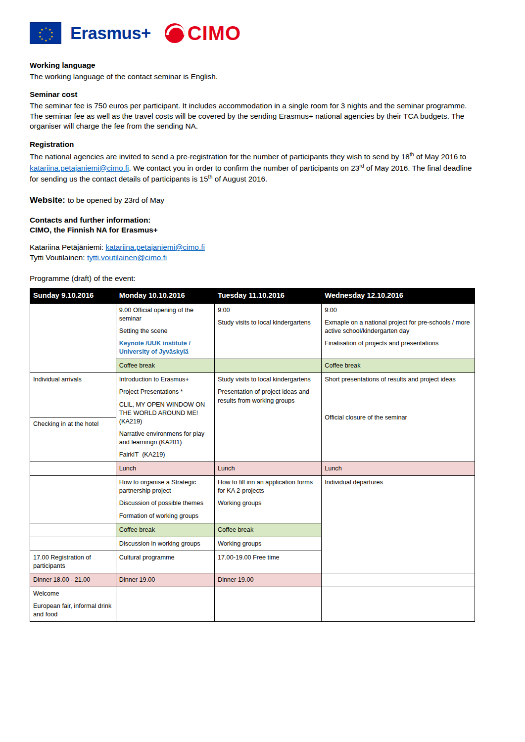★ ★ ★ ★ ★ ★ ★ ★ ★ ★
Erasmus+
CIMO
Working language
The working language of the contact seminar is English.
Seminar cost
The seminar fee is 750 euros per participant. It includes accommodation in a single room for 3 nights and the seminar programme. The seminar fee as well as the travel costs will be covered by the sending Erasmus+ national agencies by their TCA budgets. The organiser will charge the fee from the sending NA.
Registration
The national agencies are invited to send a pre-registration for the number of participants they wish to send by 18th of May 2016 to katariina.petajaniemi@cimo.fi. We contact you in order to confirm the number of participants on 23rd of May 2016. The final deadline for sending us the contact details of participants is 15th of August 2016.
Website: to be opened by 23rd of May
Contacts and further information:
CIMO, the Finnish NA for Erasmus+
Katariina Petäjäniemi: katariina.petajaniemi@cimo.fi
Tytti Voutilainen: tytti.voutilainen@cimo.fi
Programme (draft) of the event:
| Sunday 9.10.2016 | Monday 10.10.2016 | Tuesday 11.10.2016 | Wednesday 12.10.2016 |
| --- | --- | --- | --- |
| | 9.00 Official opening of the seminar Setting the scene Keynote /UUK institute / University of Jyväskylä | 9:00 Study visits to local kindergartens | 9:00 Exmaple on a national project for pre-schools / more active school/kindergarten day Finalisation of projects and presentations |
| Coffee break | | Coffee break |
| Individual arrivals | Introduction to Erasmus+ Project Presentations * CLIL, MY OPEN WINDOW ON THE WORLD AROUND ME! (KA219) Narrative environmens for play and learningn (KA201) FairkIT (KA219) | Study visits to local kindergartens Presentation of project ideas and results from working groups | Short presentations of results and project ideas Official closure of the seminar |
| Checking in at the hotel |
| | Lunch | Lunch | Lunch |
| | How to organise a Strategic partnership project Discussion of possible themes Formation of working groups | How to fill inn an application forms for KA 2-projects Working groups | Individual departures |
| | Coffee break | Coffee break |
| | Discussion in working groups | Working groups |
| 17.00 Registration of participants | Cultural programme | 17.00-19.00 Free time |
| Dinner 18.00 - 21.00 | Dinner 19.00 | Dinner 19.00 | |
| Welcome European fair, informal drink and food | | | |